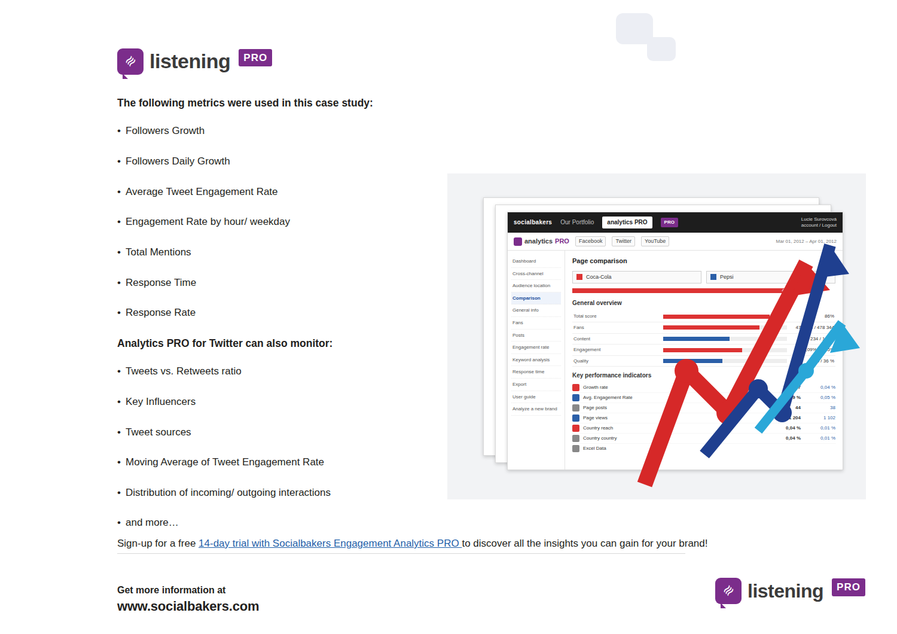≋
listening PRO
The following metrics were used in this case study:
Followers Growth
Followers Daily Growth
Average Tweet Engagement Rate
Engagement Rate by hour/ weekday
Total Mentions
Response Time
Response Rate
Analytics PRO for Twitter can also monitor:
Tweets vs. Retweets ratio
Key Influencers
Tweet sources
Moving Average of Tweet Engagement Rate
Distribution of incoming/ outgoing interactions
and more…
socialbakers Our Portfolio analytics PRO PRO Lucie Surovcová
account / Logout
analytics PRO Facebook Twitter YouTube Mar 01, 2012 – Apr 01, 2012
Dashboard
Cross-channel
Audience location
Comparison
General info
Fans
Posts
Engagement rate
Keyword analysis
Response time
Export
User guide
Analyze a new brand
Page comparison
Coca-Cola
Pepsi
40 163 134 fans
General overview
| Total score | | 86% |
| Fans | | 478 344 / 478 344 |
| Content | | 1 234 / 1 234 |
| Engagement | | 0,09% / 0,05% |
| Quality | | 48 % / 36 % |
Key performance indicators
Growth rate 900 4870,04 %
Avg. Engagement Rate 0,09 % 0,05 %
Page posts 4438
Page views 1 2041 102
Country reach 0,04 % 0,01 %
Country country 0,04 % 0,01 %
Excel Data
Sign-up for a free 14-day trial with Socialbakers Engagement Analytics PRO to discover all the insights you can gain for your brand!
Get more information at
www.socialbakers.com
≋
listening PRO